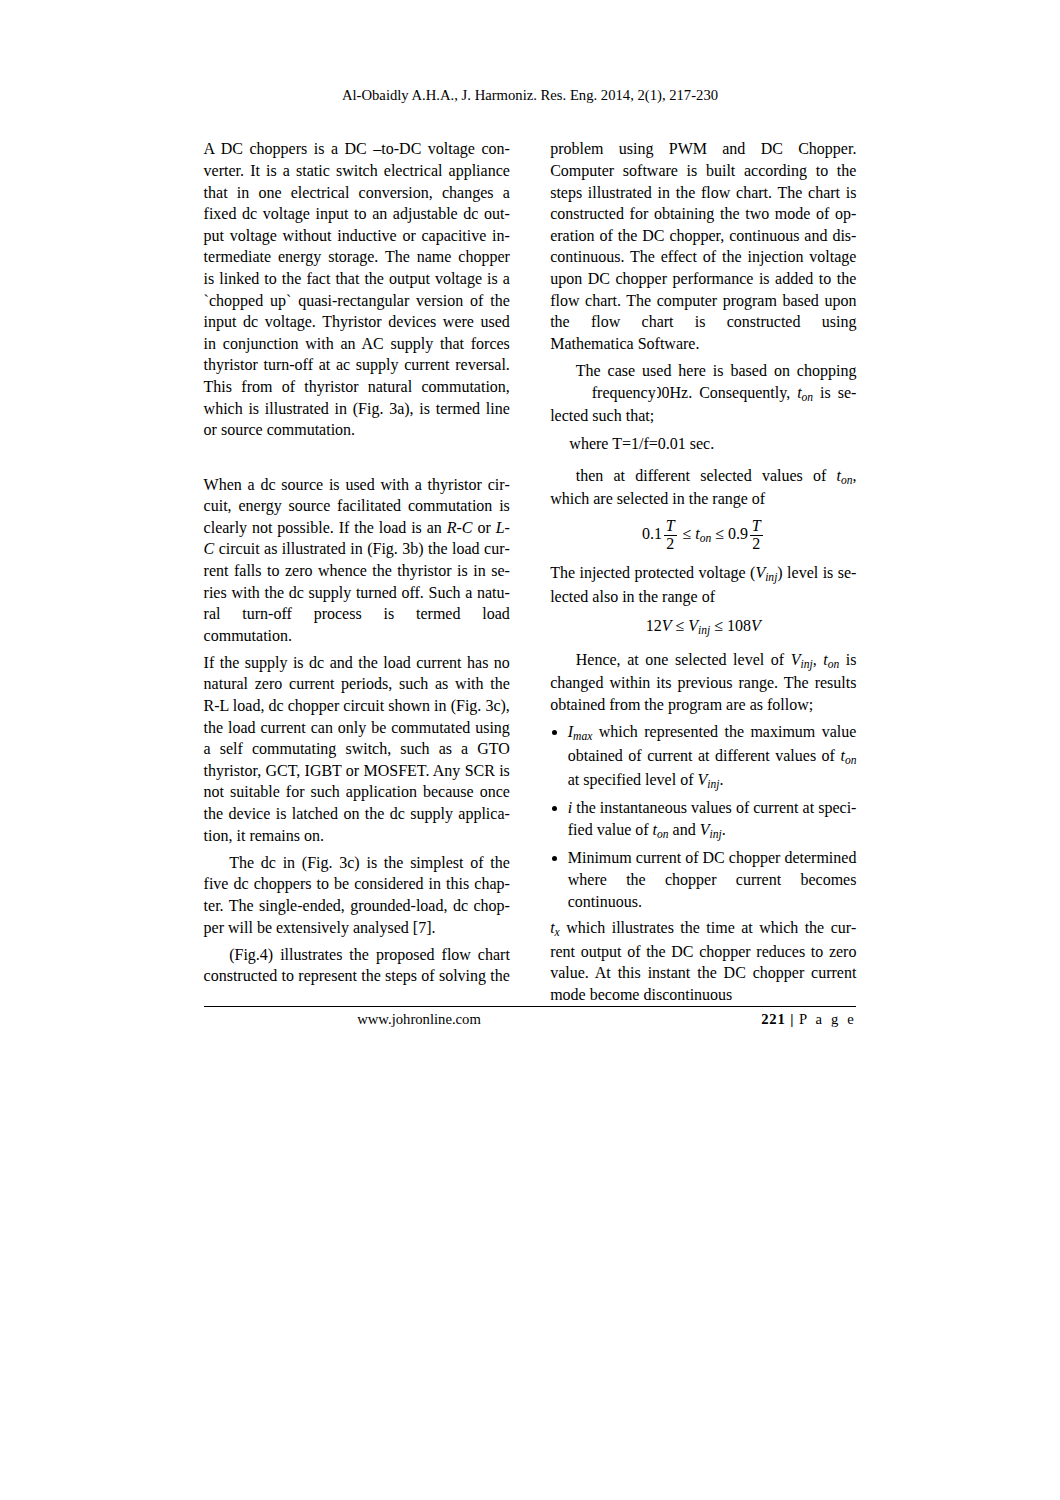Al-Obaidly A.H.A., J. Harmoniz. Res. Eng. 2014, 2(1), 217-230
A DC choppers is a DC –to-DC voltage converter. It is a static switch electrical appliance that in one electrical conversion, changes a fixed dc voltage input to an adjustable dc output voltage without inductive or capacitive intermediate energy storage. The name chopper is linked to the fact that the output voltage is a `chopped up` quasi-rectangular version of the input dc voltage. Thyristor devices were used in conjunction with an AC supply that forces thyristor turn-off at ac supply current reversal. This from of thyristor natural commutation, which is illustrated in (Fig. 3a), is termed line or source commutation.
When a dc source is used with a thyristor circuit, energy source facilitated commutation is clearly not possible. If the load is an R-C or L-C circuit as illustrated in (Fig. 3b) the load current falls to zero whence the thyristor is in series with the dc supply turned off. Such a natural turn-off process is termed load commutation.
If the supply is dc and the load current has no natural zero current periods, such as with the R-L load, dc chopper circuit shown in (Fig. 3c), the load current can only be commutated using a self commutating switch, such as a GTO thyristor, GCT, IGBT or MOSFET. Any SCR is not suitable for such application because once the device is latched on the dc supply application, it remains on.
The dc in (Fig. 3c) is the simplest of the five dc choppers to be considered in this chapter. The single-ended, grounded-load, dc chopper will be extensively analysed [7].
(Fig.4) illustrates the proposed flow chart constructed to represent the steps of solving the problem using PWM and DC Chopper. Computer software is built according to the steps illustrated in the flow chart. The chart is constructed for obtaining the two mode of operation of the DC chopper, continuous and discontinuous. The effect of the injection voltage upon DC chopper performance is added to the flow chart. The computer program based upon the flow chart is constructed using Mathematica Software.
The case used here is based on chopping ton < T frequency of 100Hz. Consequently, ton is selected such that;
where T=1/f=0.01 sec.
then at different selected values of ton, which are selected in the range of
0.1T 2 ≤ ton ≤ 0.9T 2
The injected protected voltage (Vinj) level is selected also in the range of
12V ≤ Vinj ≤ 108V
Hence, at one selected level of Vinj, ton is changed within its previous range. The results obtained from the program are as follow;
Imax which represented the maximum value obtained of current at different values of ton at specified level of Vinj.
i the instantaneous values of current at specified value of ton and Vinj.
Minimum current of DC chopper determined where the chopper current becomes continuous.
tx which illustrates the time at which the current output of the DC chopper reduces to zero value. At this instant the DC chopper current mode become discontinuous
www.johronline.com 221 | P a g e